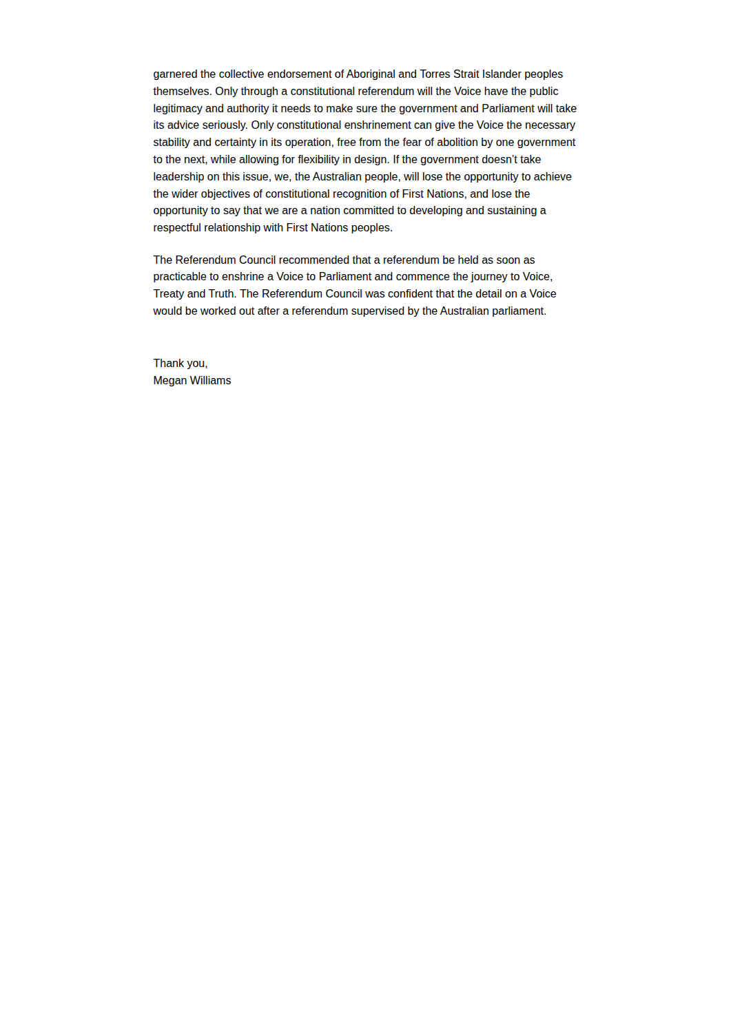garnered the collective endorsement of Aboriginal and Torres Strait Islander peoples themselves. Only through a constitutional referendum will the Voice have the public legitimacy and authority it needs to make sure the government and Parliament will take its advice seriously. Only constitutional enshrinement can give the Voice the necessary stability and certainty in its operation, free from the fear of abolition by one government to the next, while allowing for flexibility in design. If the government doesn’t take leadership on this issue, we, the Australian people, will lose the opportunity to achieve the wider objectives of constitutional recognition of First Nations, and lose the opportunity to say that we are a nation committed to developing and sustaining a respectful relationship with First Nations peoples.
The Referendum Council recommended that a referendum be held as soon as practicable to enshrine a Voice to Parliament and commence the journey to Voice, Treaty and Truth. The Referendum Council was confident that the detail on a Voice would be worked out after a referendum supervised by the Australian parliament.
Thank you,
Megan Williams